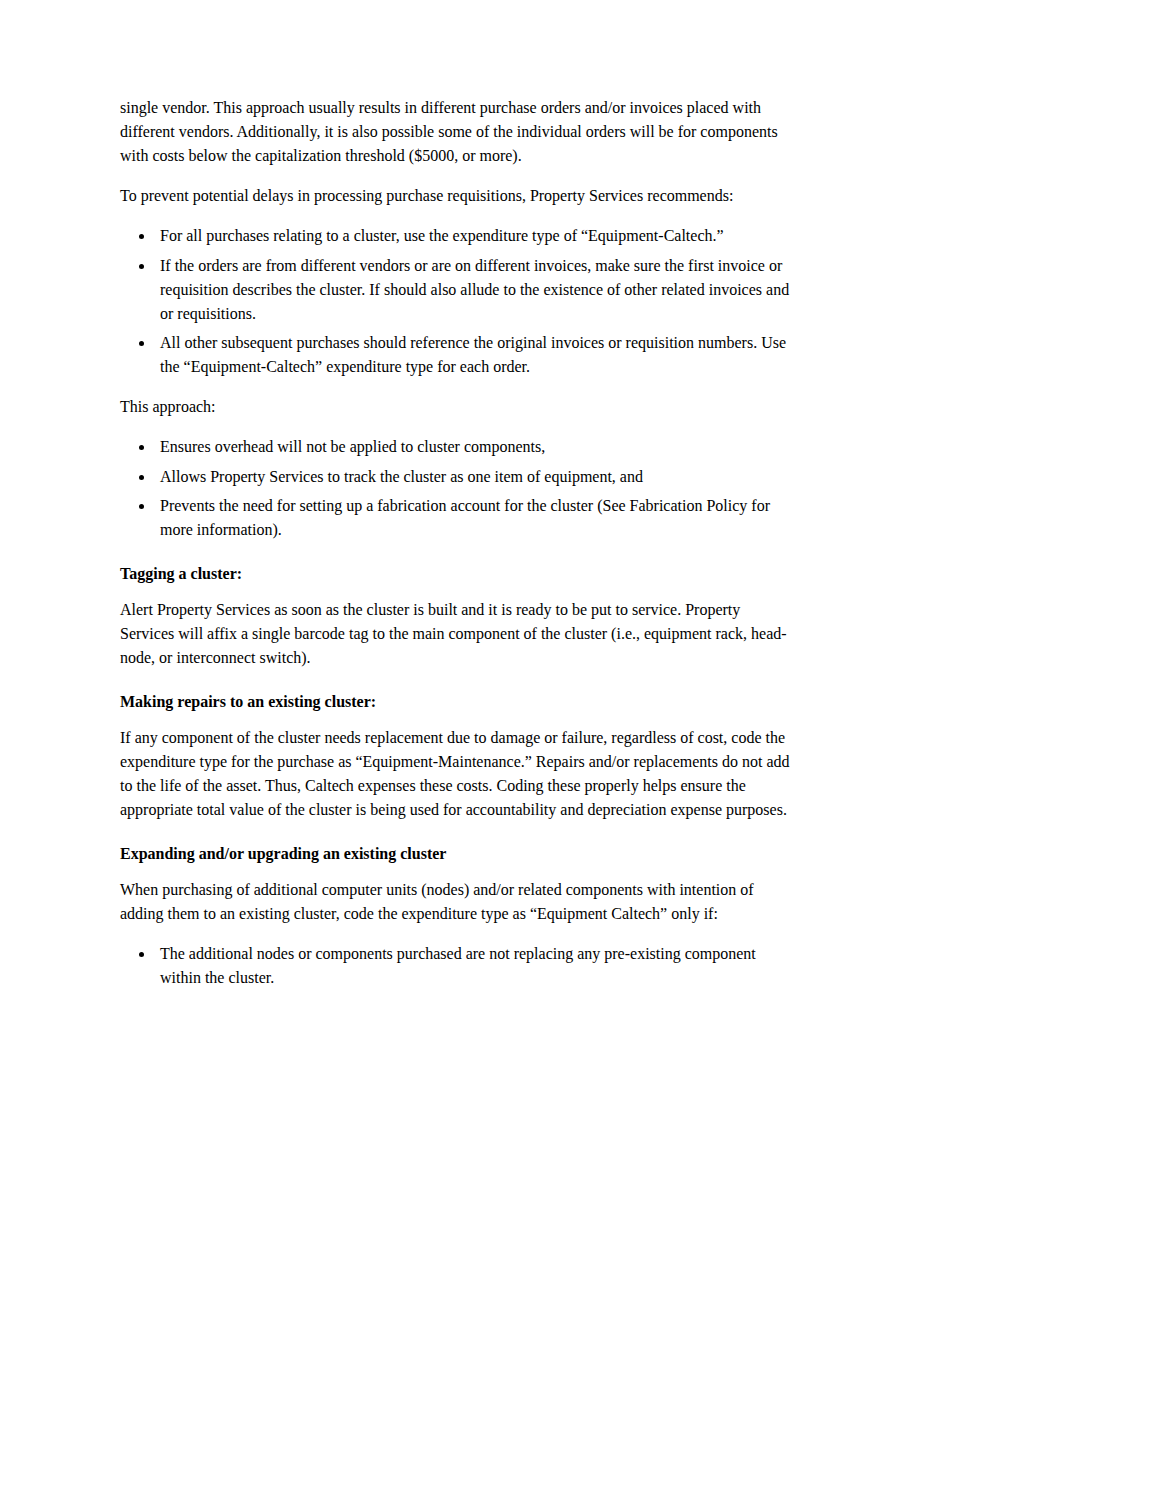single vendor. This approach usually results in different purchase orders and/or invoices placed with different vendors. Additionally, it is also possible some of the individual orders will be for components with costs below the capitalization threshold ($5000, or more).
To prevent potential delays in processing purchase requisitions, Property Services recommends:
For all purchases relating to a cluster, use the expenditure type of “Equipment-Caltech.”
If the orders are from different vendors or are on different invoices, make sure the first invoice or requisition describes the cluster. If should also allude to the existence of other related invoices and or requisitions.
All other subsequent purchases should reference the original invoices or requisition numbers. Use the “Equipment-Caltech” expenditure type for each order.
This approach:
Ensures overhead will not be applied to cluster components,
Allows Property Services to track the cluster as one item of equipment, and
Prevents the need for setting up a fabrication account for the cluster (See Fabrication Policy for more information).
Tagging a cluster:
Alert Property Services as soon as the cluster is built and it is ready to be put to service. Property Services will affix a single barcode tag to the main component of the cluster (i.e., equipment rack, head-node, or interconnect switch).
Making repairs to an existing cluster:
If any component of the cluster needs replacement due to damage or failure, regardless of cost, code the expenditure type for the purchase as “Equipment-Maintenance.” Repairs and/or replacements do not add to the life of the asset. Thus, Caltech expenses these costs. Coding these properly helps ensure the appropriate total value of the cluster is being used for accountability and depreciation expense purposes.
Expanding and/or upgrading an existing cluster
When purchasing of additional computer units (nodes) and/or related components with intention of adding them to an existing cluster, code the expenditure type as “Equipment Caltech” only if:
The additional nodes or components purchased are not replacing any pre-existing component within the cluster.